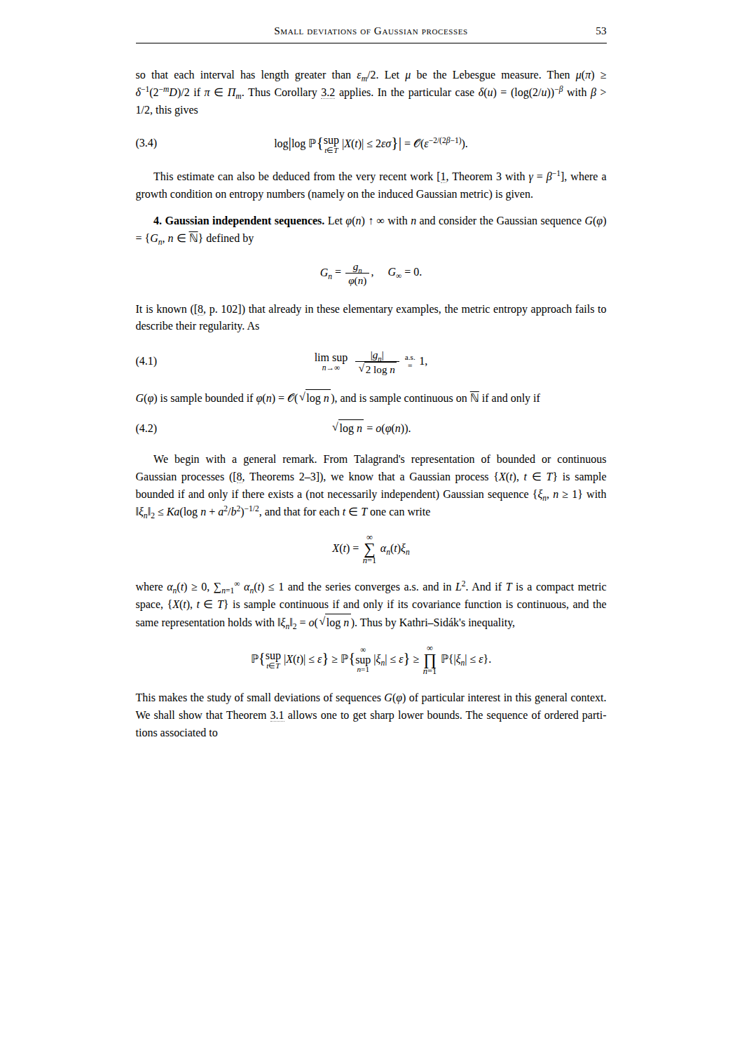Small deviations of Gaussian processes 53
so that each interval has length greater than εm/2. Let μ be the Lebesgue measure. Then μ(π) ≥ δ−1(2−mD)/2 if π ∈ Πm. Thus Corollary 3.2 applies. In the particular case δ(u) = (log(2/u))−β with β > 1/2, this gives
(3.4)
log|log ℙ{sup t∈T |X(t)| ≤ 2εσ}| = 𝒪(ε−2/(2β−1)).
This estimate can also be deduced from the very recent work [1, Theorem 3 with γ = β−1], where a growth condition on entropy numbers (namely on the induced Gaussian metric) is given.
4. Gaussian independent sequences. Let φ(n) ↑ ∞ with n and consider the Gaussian sequence G(φ) = {Gn, n ∈ ℕ} defined by
Gn = gn φ(n), G∞ = 0.
It is known ([8, p. 102]) that already in these elementary examples, the metric entropy approach fails to describe their regularity. As
(4.1)
lim sup n→∞ |gn|2 log n a.s.= 1,
G(φ) is sample bounded if φ(n) = 𝒪(log n), and is sample continuous on ℕ if and only if
(4.2)
log n = o(φ(n)).
We begin with a general remark. From Talagrand's representation of bounded or continuous Gaussian processes ([8, Theorems 2–3]), we know that a Gaussian process {X(t), t ∈ T} is sample bounded if and only if there exists a (not necessarily independent) Gaussian sequence {ξn, n ≥ 1} with ‖ξn‖2 ≤ Ka(log n + a2/b2)−1/2, and that for each t ∈ T one can write
X(t) = ∞∑n=1 αn(t)ξn
where αn(t) ≥ 0, ∑n=1∞ αn(t) ≤ 1 and the series converges a.s. and in L2. And if T is a compact metric space, {X(t), t ∈ T} is sample continuous if and only if its covariance function is continuous, and the same representation holds with ‖ξn‖2 = o(log n). Thus by Kathri–Sidák's inequality,
ℙ{sup t∈T |X(t)| ≤ ε} ≥ ℙ{∞sup n=1 |ξn| ≤ ε} ≥ ∞∏n=1 ℙ{|ξn| ≤ ε}.
This makes the study of small deviations of sequences G(φ) of particular interest in this general context. We shall show that Theorem 3.1 allows one to get sharp lower bounds. The sequence of ordered partitions associated to